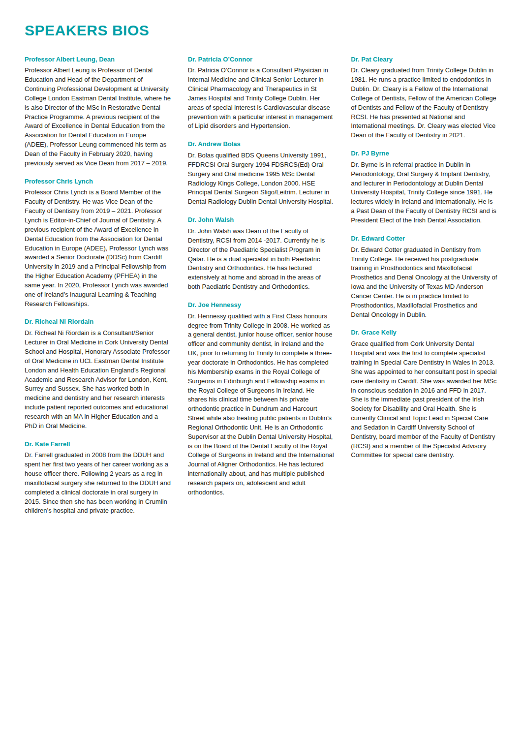SPEAKERS BIOS
Professor Albert Leung, Dean
Professor Albert Leung is Professor of Dental Education and Head of the Department of Continuing Professional Development at University College London Eastman Dental Institute, where he is also Director of the MSc in Restorative Dental Practice Programme. A previous recipient of the Award of Excellence in Dental Education from the Association for Dental Education in Europe (ADEE), Professor Leung commenced his term as Dean of the Faculty in February 2020, having previously served as Vice Dean from 2017 – 2019.
Professor Chris Lynch
Professor Chris Lynch is a Board Member of the Faculty of Dentistry. He was Vice Dean of the Faculty of Dentistry from 2019 – 2021. Professor Lynch is Editor-in-Chief of Journal of Dentistry. A previous recipient of the Award of Excellence in Dental Education from the Association for Dental Education in Europe (ADEE), Professor Lynch was awarded a Senior Doctorate (DDSc) from Cardiff University in 2019 and a Principal Fellowship from the Higher Education Academy (PFHEA) in the same year. In 2020, Professor Lynch was awarded one of Ireland’s inaugural Learning & Teaching Research Fellowships.
Dr. Richeal Ni Riordain
Dr. Richeal Ni Riordain is a Consultant/Senior Lecturer in Oral Medicine in Cork University Dental School and Hospital, Honorary Associate Professor of Oral Medicine in UCL Eastman Dental Institute London and Health Education England’s Regional Academic and Research Advisor for London, Kent, Surrey and Sussex. She has worked both in medicine and dentistry and her research interests include patient reported outcomes and educational research with an MA in Higher Education and a PhD in Oral Medicine.
Dr. Kate Farrell
Dr. Farrell graduated in 2008 from the DDUH and spent her first two years of her career working as a house officer there. Following 2 years as a reg in maxillofacial surgery she returned to the DDUH and completed a clinical doctorate in oral surgery in 2015. Since then she has been working in Crumlin children’s hospital and private practice.
Dr. Patricia O’Connor
Dr. Patricia O’Connor is a Consultant Physician in Internal Medicine and Clinical Senior Lecturer in Clinical Pharmacology and Therapeutics in St James Hospital and Trinity College Dublin. Her areas of special interest is Cardiovascular disease prevention with a particular interest in management of Lipid disorders and Hypertension.
Dr. Andrew Bolas
Dr. Bolas qualified BDS Queens University 1991, FFDRCSI Oral Surgery 1994 FDSRCS(Ed) Oral Surgery and Oral medicine 1995 MSc Dental Radiology Kings College, London 2000. HSE Principal Dental Surgeon Sligo/Leitrim. Lecturer in Dental Radiology Dublin Dental University Hospital.
Dr. John Walsh
Dr. John Walsh was Dean of the Faculty of Dentistry, RCSI from 2014 -2017. Currently he is Director of the Paediatric Specialist Program in Qatar. He is a dual specialist in both Paediatric Dentistry and Orthodontics. He has lectured extensively at home and abroad in the areas of both Paediatric Dentistry and Orthodontics.
Dr. Joe Hennessy
Dr. Hennessy qualified with a First Class honours degree from Trinity College in 2008. He worked as a general dentist, junior house officer, senior house officer and community dentist, in Ireland and the UK, prior to returning to Trinity to complete a three-year doctorate in Orthodontics. He has completed his Membership exams in the Royal College of Surgeons in Edinburgh and Fellowship exams in the Royal College of Surgeons in Ireland. He shares his clinical time between his private orthodontic practice in Dundrum and Harcourt Street while also treating public patients in Dublin’s Regional Orthodontic Unit. He is an Orthodontic Supervisor at the Dublin Dental University Hospital, is on the Board of the Dental Faculty of the Royal College of Surgeons in Ireland and the International Journal of Aligner Orthodontics. He has lectured internationally about, and has multiple published research papers on, adolescent and adult orthodontics.
Dr. Pat Cleary
Dr. Cleary graduated from Trinity College Dublin in 1981. He runs a practice limited to endodontics in Dublin. Dr. Cleary is a Fellow of the International College of Dentists, Fellow of the American College of Dentists and Fellow of the Faculty of Dentistry RCSI. He has presented at National and International meetings. Dr. Cleary was elected Vice Dean of the Faculty of Dentistry in 2021.
Dr. PJ Byrne
Dr. Byrne is in referral practice in Dublin in Periodontology, Oral Surgery & Implant Dentistry, and lecturer in Periodontology at Dublin Dental University Hospital, Trinity College since 1991. He lectures widely in Ireland and Internationally. He is a Past Dean of the Faculty of Dentistry RCSI and is President Elect of the Irish Dental Association.
Dr. Edward Cotter
Dr. Edward Cotter graduated in Dentistry from Trinity College. He received his postgraduate training in Prosthodontics and Maxillofacial Prosthetics and Denal Oncology at the University of Iowa and the University of Texas MD Anderson Cancer Center. He is in practice limited to Prosthodontics, Maxillofacial Prosthetics and Dental Oncology in Dublin.
Dr. Grace Kelly
Grace qualified from Cork University Dental Hospital and was the first to complete specialist training in Special Care Dentistry in Wales in 2013. She was appointed to her consultant post in special care dentistry in Cardiff. She was awarded her MSc in conscious sedation in 2016 and FFD in 2017. She is the immediate past president of the Irish Society for Disability and Oral Health. She is currently Clinical and Topic Lead in Special Care and Sedation in Cardiff University School of Dentistry, board member of the Faculty of Dentistry (RCSI) and a member of the Specialist Advisory Committee for special care dentistry.